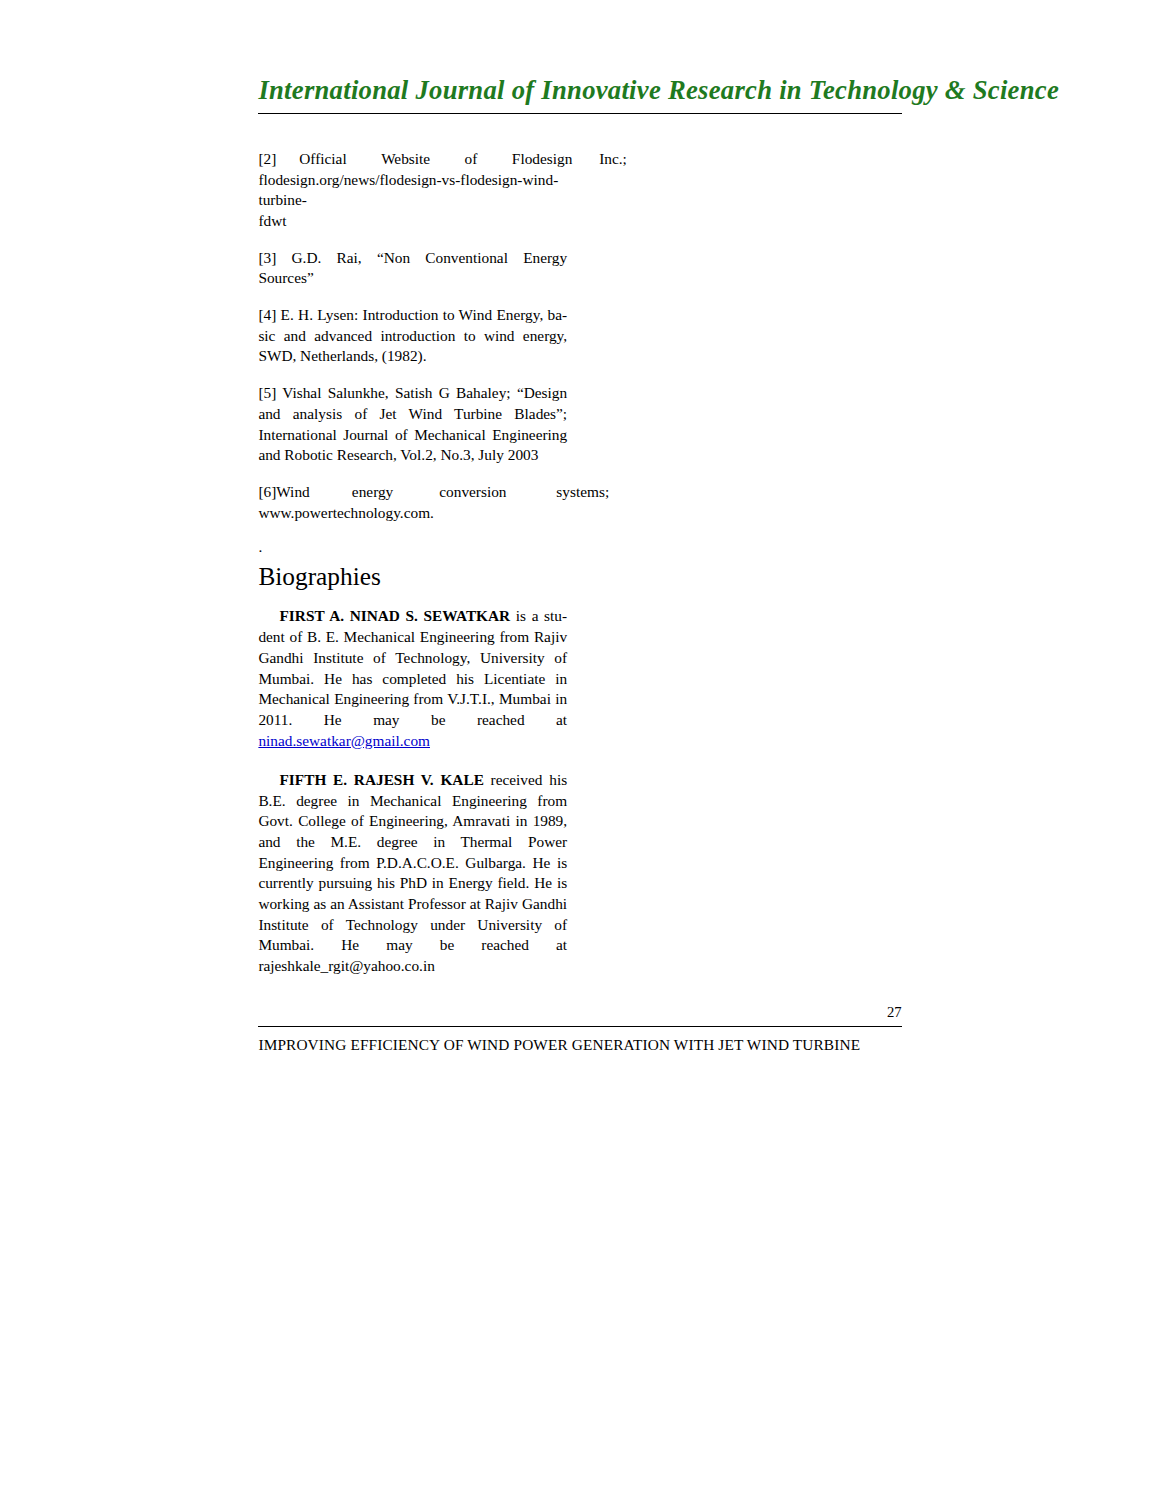International Journal of Innovative Research in Technology & Science
[2] Official Website of Flodesign Inc.;
flodesign.org/news/flodesign-vs-flodesign-wind-turbine-
fdwt
[3] G.D. Rai, “Non Conventional Energy Sources”
[4] E. H. Lysen: Introduction to Wind Energy, basic and advanced introduction to wind energy, SWD, Netherlands, (1982).
[5] Vishal Salunkhe, Satish G Bahaley; “Design and analysis of Jet Wind Turbine Blades”; International Journal of Mechanical Engineering and Robotic Research, Vol.2, No.3, July 2003
[6]Wind energy conversion systems;
www.powertechnology.com.
.
Biographies
FIRST A. NINAD S. SEWATKAR is a student of B. E. Mechanical Engineering from Rajiv Gandhi Institute of Technology, University of Mumbai. He has completed his Licentiate in Mechanical Engineering from V.J.T.I., Mumbai in 2011. He may be reached at ninad.sewatkar@gmail.com
FIFTH E. RAJESH V. KALE received his B.E. degree in Mechanical Engineering from Govt. College of Engineering, Amravati in 1989, and the M.E. degree in Thermal Power Engineering from P.D.A.C.O.E. Gulbarga. He is currently pursuing his PhD in Energy field. He is working as an Assistant Professor at Rajiv Gandhi Institute of Technology under University of Mumbai. He may be reached at rajeshkale_rgit@yahoo.co.in
27
IMPROVING EFFICIENCY OF WIND POWER GENERATION WITH JET WIND TURBINE